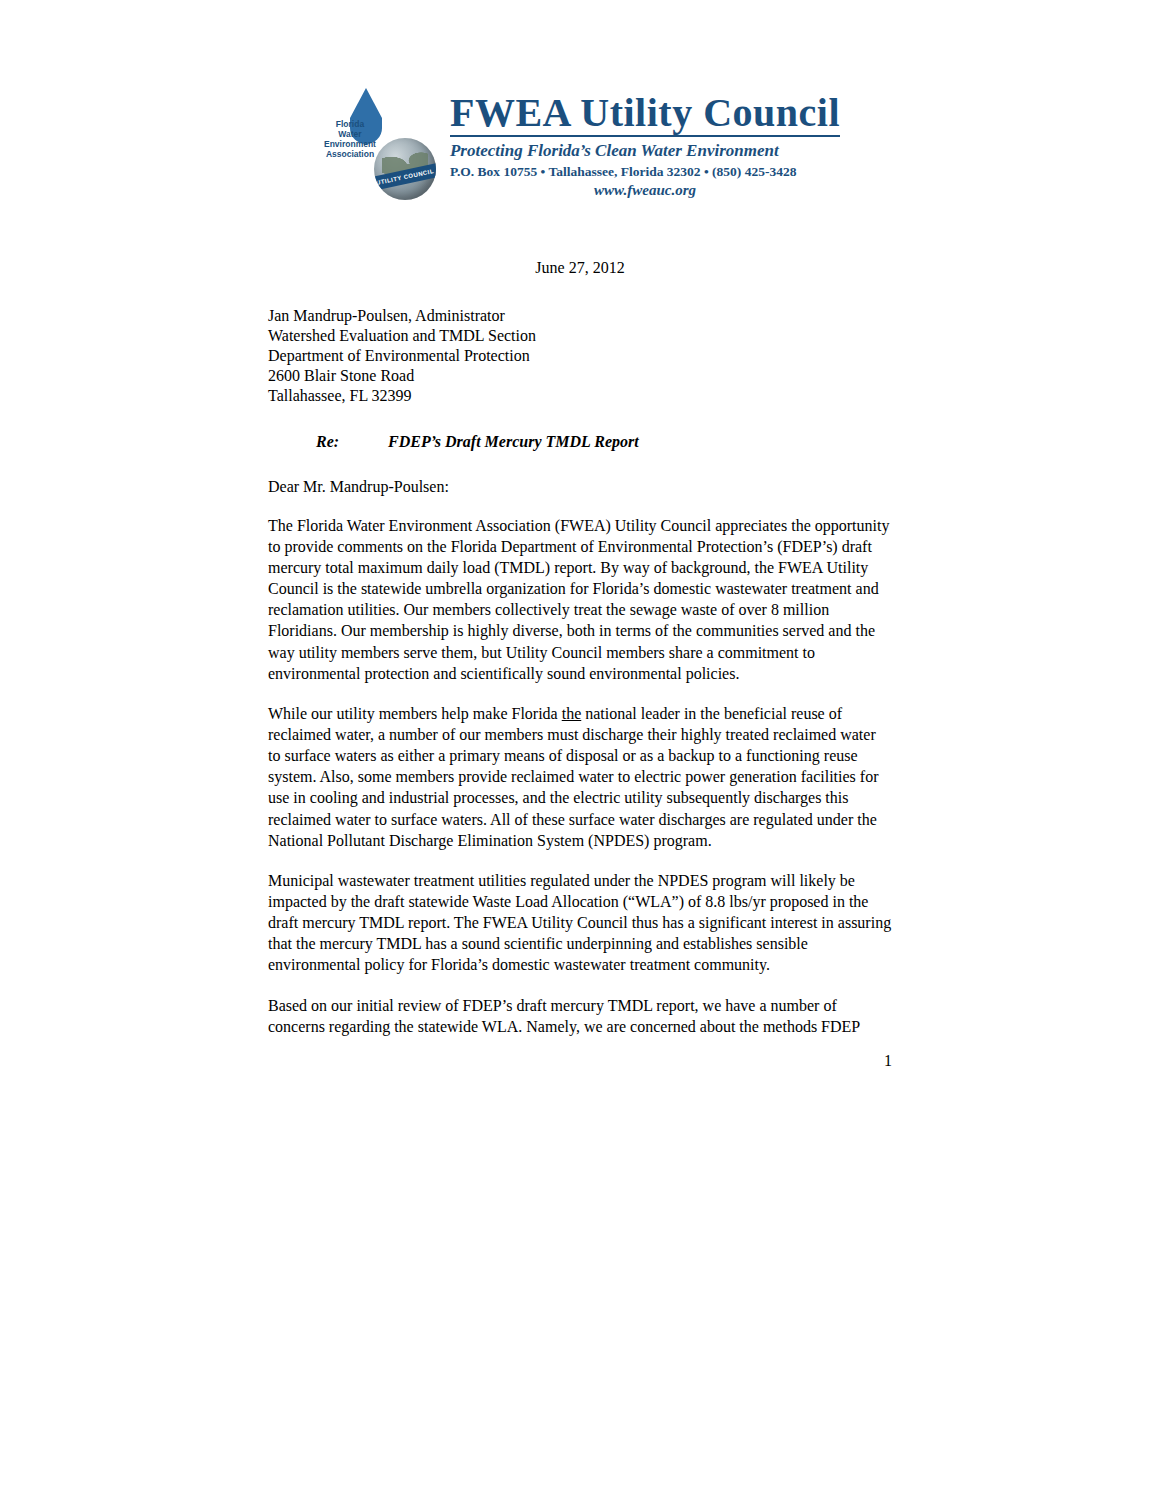Florida
Water
Environment
Association
UTILITY COUNCIL
FWEA Utility Council
Protecting Florida’s Clean Water Environment
P.O. Box 10755 • Tallahassee, Florida 32302 • (850) 425-3428
www.fweauc.org
June 27, 2012
Jan Mandrup-Poulsen, Administrator
Watershed Evaluation and TMDL Section
Department of Environmental Protection
2600 Blair Stone Road
Tallahassee, FL 32399
Re: FDEP’s Draft Mercury TMDL Report
Dear Mr. Mandrup-Poulsen:
The Florida Water Environment Association (FWEA) Utility Council appreciates the opportunity to provide comments on the Florida Department of Environmental Protection’s (FDEP’s) draft mercury total maximum daily load (TMDL) report. By way of background, the FWEA Utility Council is the statewide umbrella organization for Florida’s domestic wastewater treatment and reclamation utilities. Our members collectively treat the sewage waste of over 8 million Floridians. Our membership is highly diverse, both in terms of the communities served and the way utility members serve them, but Utility Council members share a commitment to environmental protection and scientifically sound environmental policies.
While our utility members help make Florida the national leader in the beneficial reuse of reclaimed water, a number of our members must discharge their highly treated reclaimed water to surface waters as either a primary means of disposal or as a backup to a functioning reuse system. Also, some members provide reclaimed water to electric power generation facilities for use in cooling and industrial processes, and the electric utility subsequently discharges this reclaimed water to surface waters. All of these surface water discharges are regulated under the National Pollutant Discharge Elimination System (NPDES) program.
Municipal wastewater treatment utilities regulated under the NPDES program will likely be impacted by the draft statewide Waste Load Allocation (“WLA”) of 8.8 lbs/yr proposed in the draft mercury TMDL report. The FWEA Utility Council thus has a significant interest in assuring that the mercury TMDL has a sound scientific underpinning and establishes sensible environmental policy for Florida’s domestic wastewater treatment community.
Based on our initial review of FDEP’s draft mercury TMDL report, we have a number of concerns regarding the statewide WLA. Namely, we are concerned about the methods FDEP
1